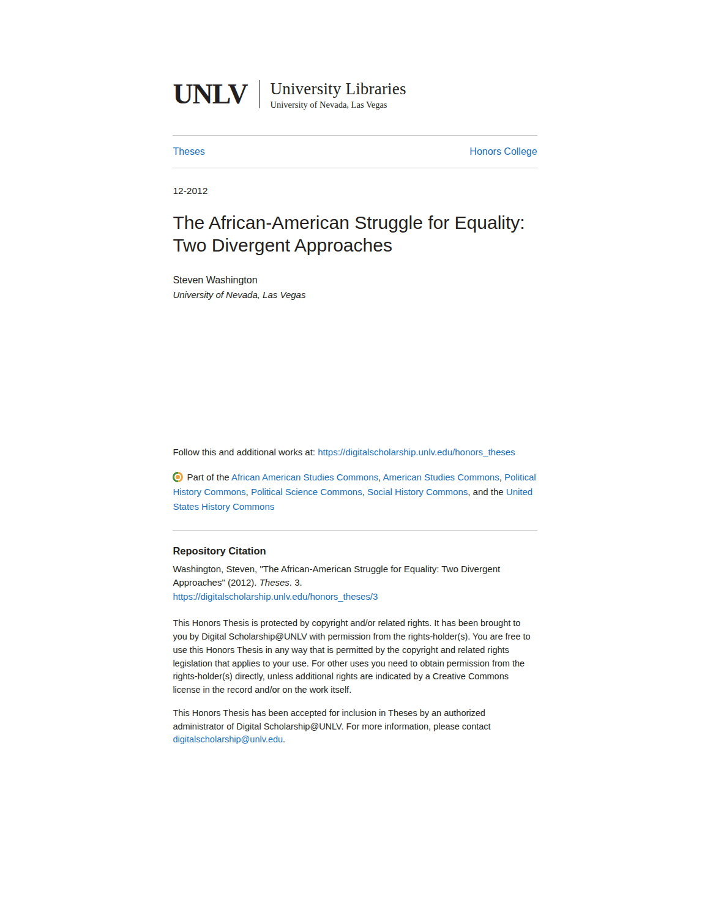UNLV
University Libraries
University of Nevada, Las Vegas
Theses
Honors College
12-2012
The African-American Struggle for Equality: Two Divergent Approaches
Steven Washington
University of Nevada, Las Vegas
Follow this and additional works at: https://digitalscholarship.unlv.edu/honors_theses
Part of the African American Studies Commons, American Studies Commons, Political History Commons, Political Science Commons, Social History Commons, and the United States History Commons
Repository Citation
Washington, Steven, "The African-American Struggle for Equality: Two Divergent Approaches" (2012). Theses. 3.
https://digitalscholarship.unlv.edu/honors_theses/3
This Honors Thesis is protected by copyright and/or related rights. It has been brought to you by Digital Scholarship@UNLV with permission from the rights-holder(s). You are free to use this Honors Thesis in any way that is permitted by the copyright and related rights legislation that applies to your use. For other uses you need to obtain permission from the rights-holder(s) directly, unless additional rights are indicated by a Creative Commons license in the record and/or on the work itself.
This Honors Thesis has been accepted for inclusion in Theses by an authorized administrator of Digital Scholarship@UNLV. For more information, please contact digitalscholarship@unlv.edu.